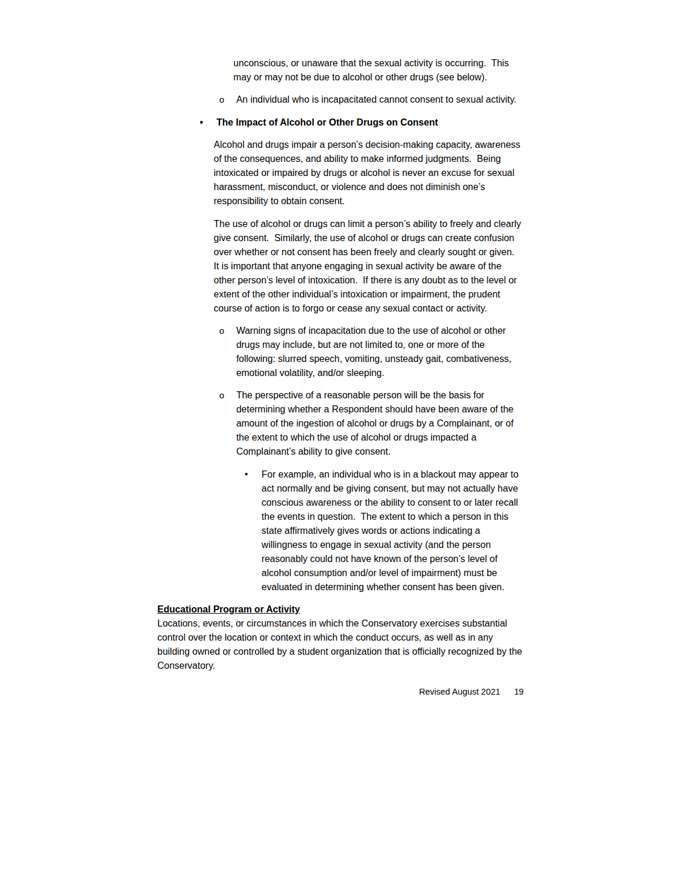unconscious, or unaware that the sexual activity is occurring. This may or may not be due to alcohol or other drugs (see below).
An individual who is incapacitated cannot consent to sexual activity.
The Impact of Alcohol or Other Drugs on Consent
Alcohol and drugs impair a person’s decision-making capacity, awareness of the consequences, and ability to make informed judgments. Being intoxicated or impaired by drugs or alcohol is never an excuse for sexual harassment, misconduct, or violence and does not diminish one’s responsibility to obtain consent.
The use of alcohol or drugs can limit a person’s ability to freely and clearly give consent. Similarly, the use of alcohol or drugs can create confusion over whether or not consent has been freely and clearly sought or given. It is important that anyone engaging in sexual activity be aware of the other person’s level of intoxication. If there is any doubt as to the level or extent of the other individual’s intoxication or impairment, the prudent course of action is to forgo or cease any sexual contact or activity.
Warning signs of incapacitation due to the use of alcohol or other drugs may include, but are not limited to, one or more of the following: slurred speech, vomiting, unsteady gait, combativeness, emotional volatility, and/or sleeping.
The perspective of a reasonable person will be the basis for determining whether a Respondent should have been aware of the amount of the ingestion of alcohol or drugs by a Complainant, or of the extent to which the use of alcohol or drugs impacted a Complainant’s ability to give consent.
For example, an individual who is in a blackout may appear to act normally and be giving consent, but may not actually have conscious awareness or the ability to consent to or later recall the events in question. The extent to which a person in this state affirmatively gives words or actions indicating a willingness to engage in sexual activity (and the person reasonably could not have known of the person’s level of alcohol consumption and/or level of impairment) must be evaluated in determining whether consent has been given.
Educational Program or Activity
Locations, events, or circumstances in which the Conservatory exercises substantial control over the location or context in which the conduct occurs, as well as in any building owned or controlled by a student organization that is officially recognized by the Conservatory.
Revised August 202119